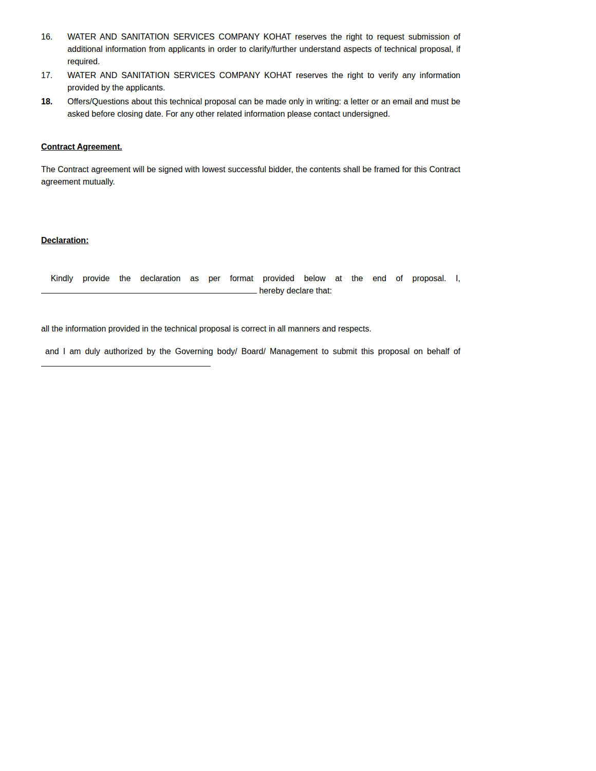16. WATER AND SANITATION SERVICES COMPANY KOHAT reserves the right to request submission of additional information from applicants in order to clarify/further understand aspects of technical proposal, if required.
17. WATER AND SANITATION SERVICES COMPANY KOHAT reserves the right to verify any information provided by the applicants.
18. Offers/Questions about this technical proposal can be made only in writing: a letter or an email and must be asked before closing date. For any other related information please contact undersigned.
Contract Agreement.
The Contract agreement will be signed with lowest successful bidder, the contents shall be framed for this Contract agreement mutually.
Declaration:
Kindly provide the declaration as per format provided below at the end of proposal. I, hereby declare that:
all the information provided in the technical proposal is correct in all manners and respects.
and I am duly authorized by the Governing body/ Board/ Management to submit this proposal on behalf of